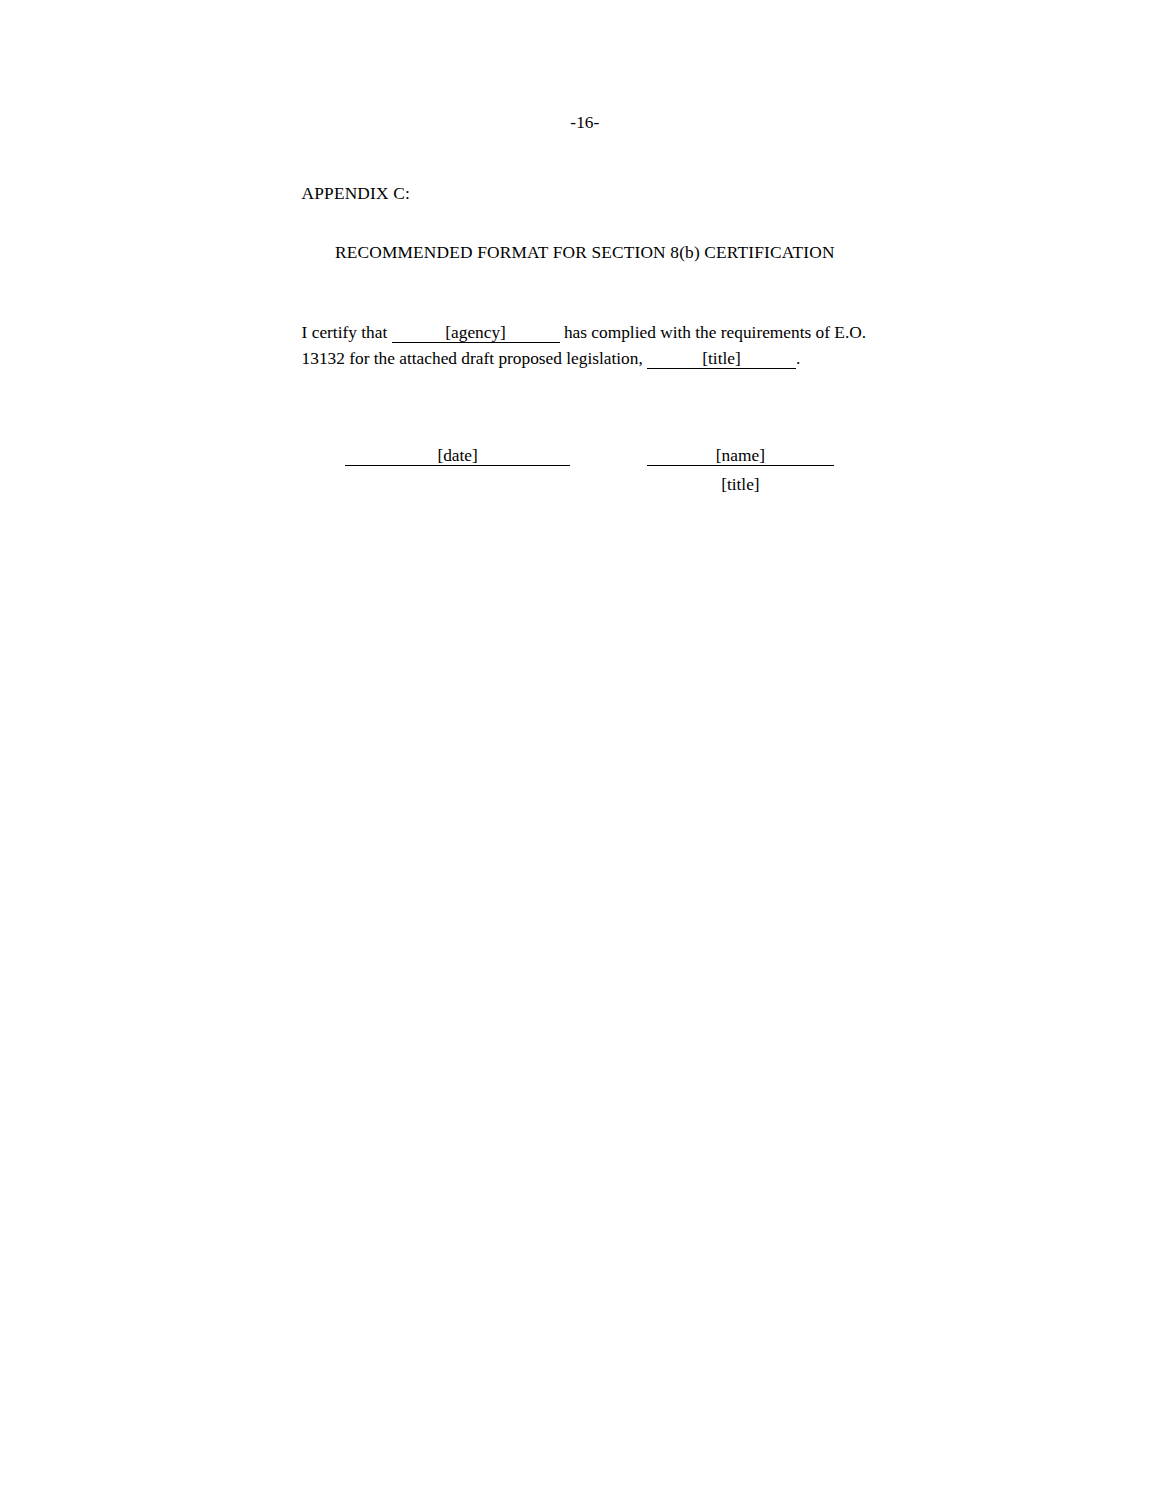-16-
APPENDIX C:
RECOMMENDED FORMAT FOR SECTION 8(b) CERTIFICATION
I certify that [agency] has complied with the requirements of E.O. 13132 for the attached draft proposed legislation, [title].
[date]
[name] [title]